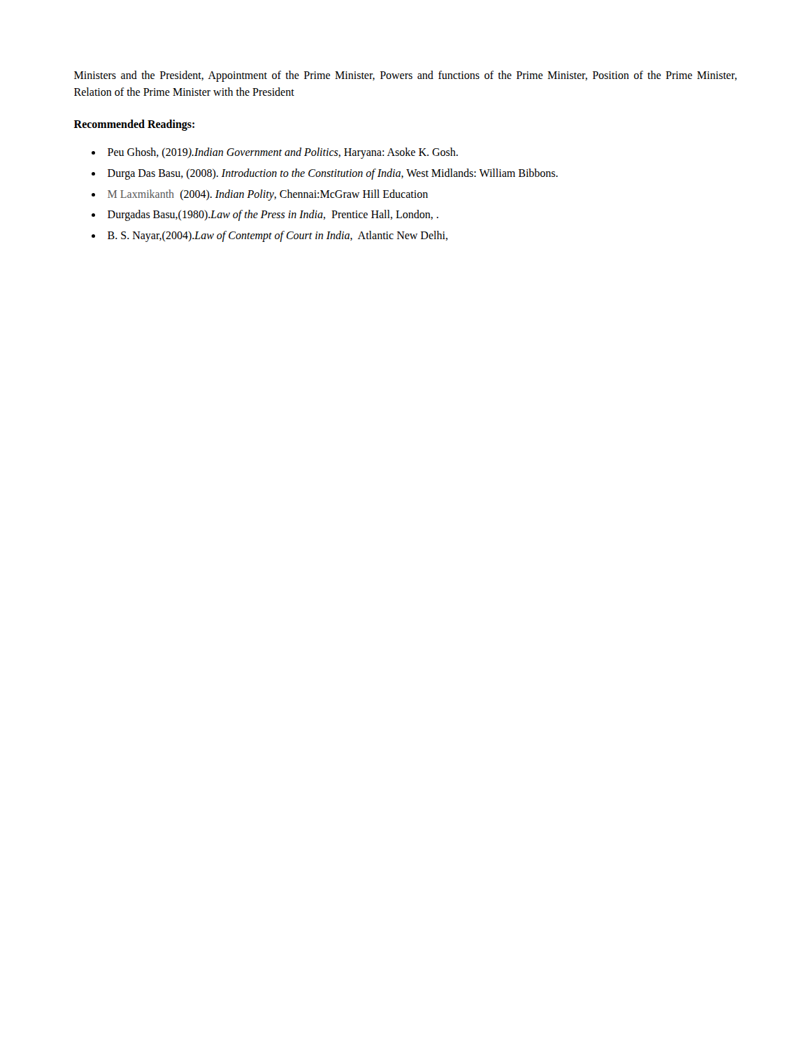Ministers and the President, Appointment of the Prime Minister, Powers and functions of the Prime Minister, Position of the Prime Minister, Relation of the Prime Minister with the President
Recommended Readings:
Peu Ghosh, (2019).Indian Government and Politics, Haryana: Asoke K. Gosh.
Durga Das Basu, (2008). Introduction to the Constitution of India, West Midlands: William Bibbons.
M Laxmikanth (2004). Indian Polity, Chennai:McGraw Hill Education
Durgadas Basu,(1980).Law of the Press in India, Prentice Hall, London, .
B. S. Nayar,(2004).Law of Contempt of Court in India, Atlantic New Delhi,